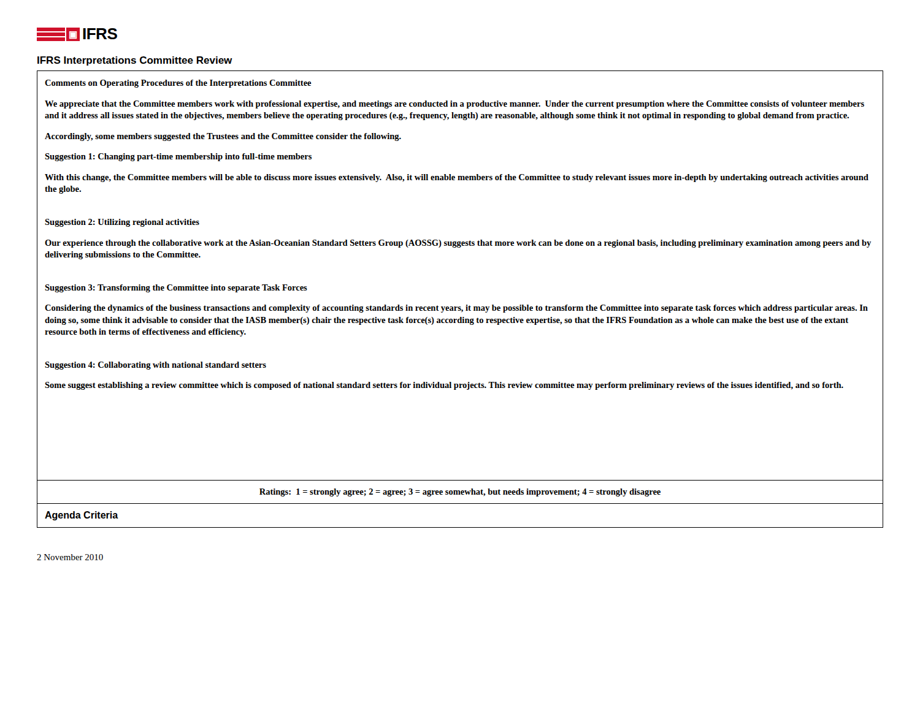▣ IFRS
IFRS Interpretations Committee Review
| Comments on Operating Procedures of the Interpretations Committee We appreciate that the Committee members work with professional expertise, and meetings are conducted in a productive manner. Under the current presumption where the Committee consists of volunteer members and it address all issues stated in the objectives, members believe the operating procedures (e.g., frequency, length) are reasonable, although some think it not optimal in responding to global demand from practice. Accordingly, some members suggested the Trustees and the Committee consider the following. Suggestion 1: Changing part-time membership into full-time members With this change, the Committee members will be able to discuss more issues extensively. Also, it will enable members of the Committee to study relevant issues more in-depth by undertaking outreach activities around the globe. Suggestion 2: Utilizing regional activities Our experience through the collaborative work at the Asian-Oceanian Standard Setters Group (AOSSG) suggests that more work can be done on a regional basis, including preliminary examination among peers and by delivering submissions to the Committee. Suggestion 3: Transforming the Committee into separate Task Forces Considering the dynamics of the business transactions and complexity of accounting standards in recent years, it may be possible to transform the Committee into separate task forces which address particular areas. In doing so, some think it advisable to consider that the IASB member(s) chair the respective task force(s) according to respective expertise, so that the IFRS Foundation as a whole can make the best use of the extant resource both in terms of effectiveness and efficiency. Suggestion 4: Collaborating with national standard setters Some suggest establishing a review committee which is composed of national standard setters for individual projects. This review committee may perform preliminary reviews of the issues identified, and so forth. |
| Ratings: 1 = strongly agree; 2 = agree; 3 = agree somewhat, but needs improvement; 4 = strongly disagree |
| Agenda Criteria |
2 November 2010